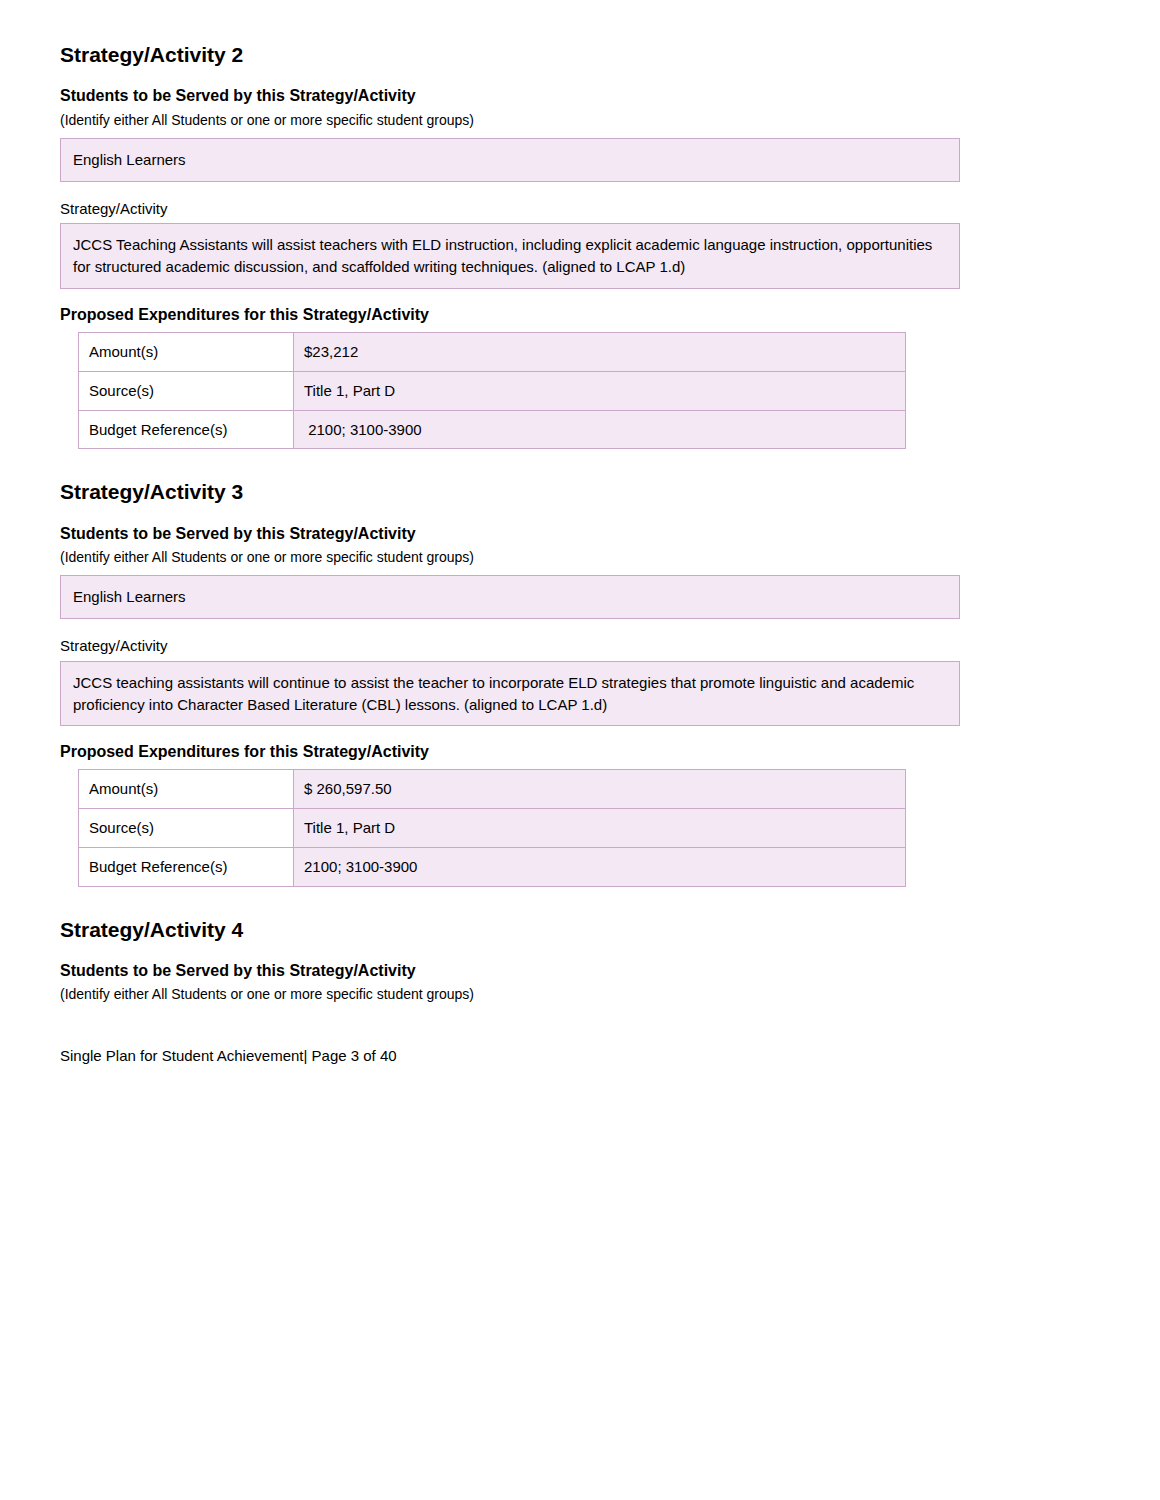Strategy/Activity 2
Students to be Served by this Strategy/Activity
(Identify either All Students or one or more specific student groups)
English Learners
Strategy/Activity
JCCS Teaching Assistants will assist teachers with ELD instruction, including explicit academic language instruction, opportunities for structured academic discussion, and scaffolded writing techniques. (aligned to LCAP 1.d)
Proposed Expenditures for this Strategy/Activity
| Amount(s) | $23,212 |
| Source(s) | Title 1, Part D |
| Budget Reference(s) | 2100; 3100-3900 |
Strategy/Activity 3
Students to be Served by this Strategy/Activity
(Identify either All Students or one or more specific student groups)
English Learners
Strategy/Activity
JCCS teaching assistants will continue to assist the teacher to incorporate ELD strategies that promote linguistic and academic proficiency into Character Based Literature (CBL) lessons. (aligned to LCAP 1.d)
Proposed Expenditures for this Strategy/Activity
| Amount(s) | $ 260,597.50 |
| Source(s) | Title 1, Part D |
| Budget Reference(s) | 2100; 3100-3900 |
Strategy/Activity 4
Students to be Served by this Strategy/Activity
(Identify either All Students or one or more specific student groups)
Single Plan for Student Achievement| Page 3 of 40